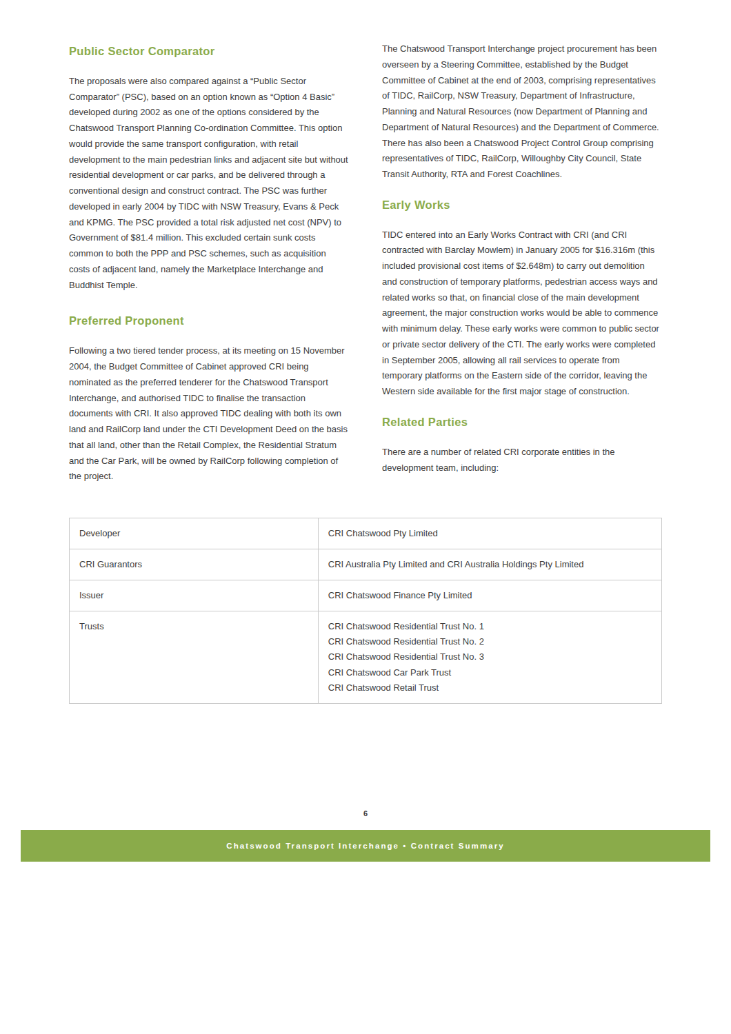Public Sector Comparator
The proposals were also compared against a “Public Sector Comparator” (PSC), based on an option known as “Option 4 Basic” developed during 2002 as one of the options considered by the Chatswood Transport Planning Co-ordination Committee. This option would provide the same transport configuration, with retail development to the main pedestrian links and adjacent site but without residential development or car parks, and be delivered through a conventional design and construct contract. The PSC was further developed in early 2004 by TIDC with NSW Treasury, Evans & Peck and KPMG. The PSC provided a total risk adjusted net cost (NPV) to Government of $81.4 million. This excluded certain sunk costs common to both the PPP and PSC schemes, such as acquisition costs of adjacent land, namely the Marketplace Interchange and Buddhist Temple.
Preferred Proponent
Following a two tiered tender process, at its meeting on 15 November 2004, the Budget Committee of Cabinet approved CRI being nominated as the preferred tenderer for the Chatswood Transport Interchange, and authorised TIDC to finalise the transaction documents with CRI. It also approved TIDC dealing with both its own land and RailCorp land under the CTI Development Deed on the basis that all land, other than the Retail Complex, the Residential Stratum and the Car Park, will be owned by RailCorp following completion of the project.
The Chatswood Transport Interchange project procurement has been overseen by a Steering Committee, established by the Budget Committee of Cabinet at the end of 2003, comprising representatives of TIDC, RailCorp, NSW Treasury, Department of Infrastructure, Planning and Natural Resources (now Department of Planning and Department of Natural Resources) and the Department of Commerce. There has also been a Chatswood Project Control Group comprising representatives of TIDC, RailCorp, Willoughby City Council, State Transit Authority, RTA and Forest Coachlines.
Early Works
TIDC entered into an Early Works Contract with CRI (and CRI contracted with Barclay Mowlem) in January 2005 for $16.316m (this included provisional cost items of $2.648m) to carry out demolition and construction of temporary platforms, pedestrian access ways and related works so that, on financial close of the main development agreement, the major construction works would be able to commence with minimum delay. These early works were common to public sector or private sector delivery of the CTI. The early works were completed in September 2005, allowing all rail services to operate from temporary platforms on the Eastern side of the corridor, leaving the Western side available for the first major stage of construction.
Related Parties
There are a number of related CRI corporate entities in the development team, including:
| Developer | CRI Chatswood Pty Limited |
| CRI Guarantors | CRI Australia Pty Limited and CRI Australia Holdings Pty Limited |
| Issuer | CRI Chatswood Finance Pty Limited |
| Trusts | CRI Chatswood Residential Trust No. 1 CRI Chatswood Residential Trust No. 2 CRI Chatswood Residential Trust No. 3 CRI Chatswood Car Park Trust CRI Chatswood Retail Trust |
6
Chatswood Transport Interchange • Contract Summary